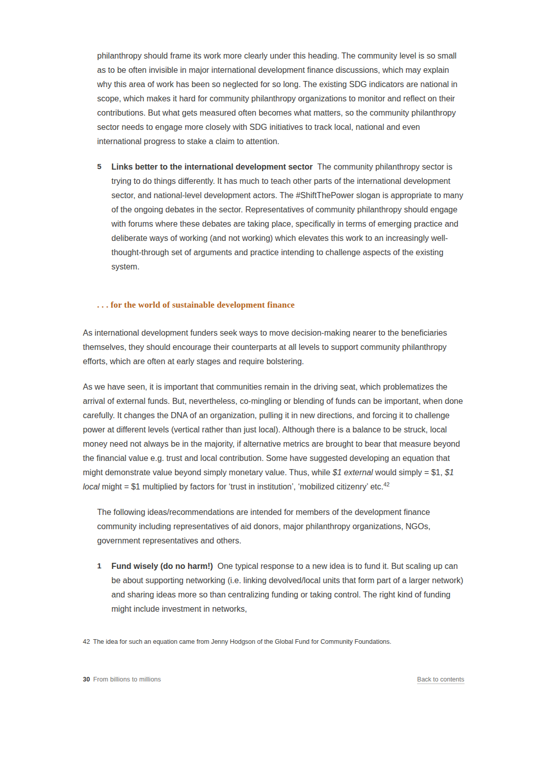philanthropy should frame its work more clearly under this heading. The community level is so small as to be often invisible in major international development finance discussions, which may explain why this area of work has been so neglected for so long. The existing SDG indicators are national in scope, which makes it hard for community philanthropy organizations to monitor and reflect on their contributions. But what gets measured often becomes what matters, so the community philanthropy sector needs to engage more closely with SDG initiatives to track local, national and even international progress to stake a claim to attention.
5
Links better to the international development sector The community philanthropy sector is trying to do things differently. It has much to teach other parts of the international development sector, and national-level development actors. The #ShiftThePower slogan is appropriate to many of the ongoing debates in the sector. Representatives of community philanthropy should engage with forums where these debates are taking place, specifically in terms of emerging practice and deliberate ways of working (and not working) which elevates this work to an increasingly well-thought-through set of arguments and practice intending to challenge aspects of the existing system.
. . . for the world of sustainable development finance
As international development funders seek ways to move decision-making nearer to the beneficiaries themselves, they should encourage their counterparts at all levels to support community philanthropy efforts, which are often at early stages and require bolstering.
As we have seen, it is important that communities remain in the driving seat, which problematizes the arrival of external funds. But, nevertheless, co-mingling or blending of funds can be important, when done carefully. It changes the DNA of an organization, pulling it in new directions, and forcing it to challenge power at different levels (vertical rather than just local). Although there is a balance to be struck, local money need not always be in the majority, if alternative metrics are brought to bear that measure beyond the financial value e.g. trust and local contribution. Some have suggested developing an equation that might demonstrate value beyond simply monetary value. Thus, while $1 external would simply = $1, $1 local might = $1 multiplied by factors for ‘trust in institution’, ‘mobilized citizenry’ etc.42
The following ideas/recommendations are intended for members of the development finance community including representatives of aid donors, major philanthropy organizations, NGOs, government representatives and others.
1
Fund wisely (do no harm!) One typical response to a new idea is to fund it. But scaling up can be about supporting networking (i.e. linking devolved/local units that form part of a larger network) and sharing ideas more so than centralizing funding or taking control. The right kind of funding might include investment in networks,
42 The idea for such an equation came from Jenny Hodgson of the Global Fund for Community Foundations.
30 From billions to millions
Back to contents